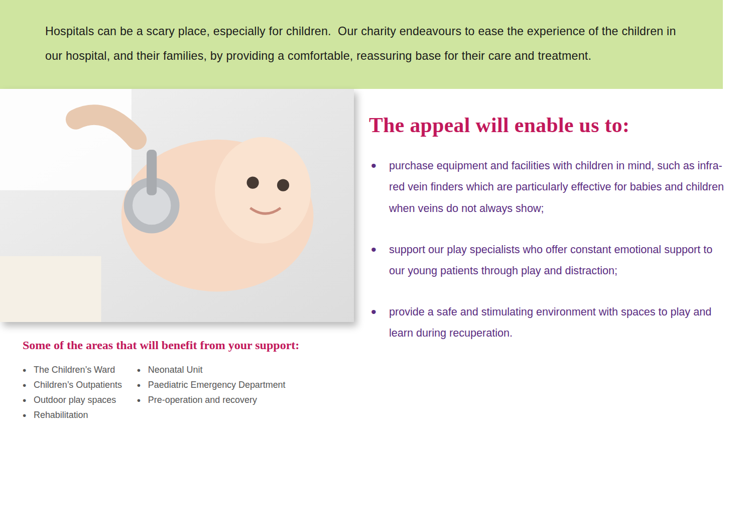Hospitals can be a scary place, especially for children. Our charity endeavours to ease the experience of the children in our hospital, and their families, by providing a comfortable, reassuring base for their care and treatment.
Some of the areas that will benefit from your support:
The Children’s Ward
Children’s Outpatients
Outdoor play spaces
Rehabilitation
Neonatal Unit
Paediatric Emergency Department
Pre-operation and recovery
The appeal will enable us to:
purchase equipment and facilities with children in mind, such as infra-red vein finders which are particularly effective for babies and children when veins do not always show;
support our play specialists who offer constant emotional support to our young patients through play and distraction;
provide a safe and stimulating environment with spaces to play and learn during recuperation.